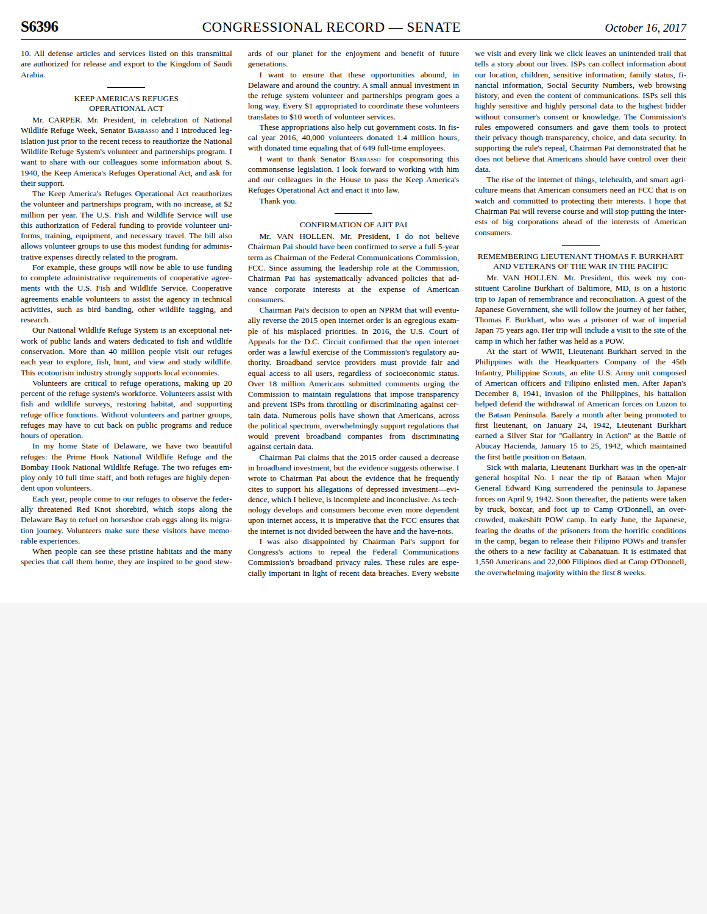S6396
CONGRESSIONAL RECORD — SENATE
October 16, 2017
10. All defense articles and services listed on this transmittal are authorized for release and export to the Kingdom of Saudi Arabia.
Keep America's Refuges
Operational Act
Mr. CARPER. Mr. President, in celebration of National Wildlife Refuge Week, Senator Barrasso and I introduced legislation just prior to the recent recess to reauthorize the National Wildlife Refuge System's volunteer and partnerships program. I want to share with our colleagues some information about S. 1940, the Keep America's Refuges Operational Act, and ask for their support.
The Keep America's Refuges Operational Act reauthorizes the volunteer and partnerships program, with no increase, at $2 million per year. The U.S. Fish and Wildlife Service will use this authorization of Federal funding to provide volunteer uniforms, training, equipment, and necessary travel. The bill also allows volunteer groups to use this modest funding for administrative expenses directly related to the program.
For example, these groups will now be able to use funding to complete administrative requirements of cooperative agreements with the U.S. Fish and Wildlife Service. Cooperative agreements enable volunteers to assist the agency in technical activities, such as bird banding, other wildlife tagging, and research.
Our National Wildlife Refuge System is an exceptional network of public lands and waters dedicated to fish and wildlife conservation. More than 40 million people visit our refuges each year to explore, fish, hunt, and view and study wildlife. This ecotourism industry strongly supports local economies.
Volunteers are critical to refuge operations, making up 20 percent of the refuge system's workforce. Volunteers assist with fish and wildlife surveys, restoring habitat, and supporting refuge office functions. Without volunteers and partner groups, refuges may have to cut back on public programs and reduce hours of operation.
In my home State of Delaware, we have two beautiful refuges: the Prime Hook National Wildlife Refuge and the Bombay Hook National Wildlife Refuge. The two refuges employ only 10 full time staff, and both refuges are highly dependent upon volunteers.
Each year, people come to our refuges to observe the federally threatened Red Knot shorebird, which stops along the Delaware Bay to refuel on horseshoe crab eggs along its migration journey. Volunteers make sure these visitors have memorable experiences.
When people can see these pristine habitats and the many species that call them home, they are inspired to be good stewards of our planet for the enjoyment and benefit of future generations.
I want to ensure that these opportunities abound, in Delaware and around the country. A small annual investment in the refuge system volunteer and partnerships program goes a long way. Every $1 appropriated to coordinate these volunteers translates to $10 worth of volunteer services.
These appropriations also help cut government costs. In fiscal year 2016, 40,000 volunteers donated 1.4 million hours, with donated time equaling that of 649 full-time employees.
I want to thank Senator Barrasso for cosponsoring this commonsense legislation. I look forward to working with him and our colleagues in the House to pass the Keep America's Refuges Operational Act and enact it into law.
Thank you.
Confirmation of Ajit Pai
Mr. VAN HOLLEN. Mr. President, I do not believe Chairman Pai should have been confirmed to serve a full 5-year term as Chairman of the Federal Communications Commission, FCC. Since assuming the leadership role at the Commission, Chairman Pai has systematically advanced policies that advance corporate interests at the expense of American consumers.
Chairman Pai's decision to open an NPRM that will eventually reverse the 2015 open internet order is an egregious example of his misplaced priorities. In 2016, the U.S. Court of Appeals for the D.C. Circuit confirmed that the open internet order was a lawful exercise of the Commission's regulatory authority. Broadband service providers must provide fair and equal access to all users, regardless of socioeconomic status. Over 18 million Americans submitted comments urging the Commission to maintain regulations that impose transparency and prevent ISPs from throttling or discriminating against certain data. Numerous polls have shown that Americans, across the political spectrum, overwhelmingly support regulations that would prevent broadband companies from discriminating against certain data.
Chairman Pai claims that the 2015 order caused a decrease in broadband investment, but the evidence suggests otherwise. I wrote to Chairman Pai about the evidence that he frequently cites to support his allegations of depressed investment—evidence, which I believe, is incomplete and inconclusive. As technology develops and consumers become even more dependent upon internet access, it is imperative that the FCC ensures that the internet is not divided between the have and the have-nots.
I was also disappointed by Chairman Pai's support for Congress's actions to repeal the Federal Communications Commission's broadband privacy rules. These rules are especially important in light of recent data breaches. Every website we visit and every link we click leaves an unintended trail that tells a story about our lives. ISPs can collect information about our location, children, sensitive information, family status, financial information, Social Security Numbers, web browsing history, and even the content of communications. ISPs sell this highly sensitive and highly personal data to the highest bidder without consumer's consent or knowledge. The Commission's rules empowered consumers and gave them tools to protect their privacy though transparency, choice, and data security. In supporting the rule's repeal, Chairman Pai demonstrated that he does not believe that Americans should have control over their data.
The rise of the internet of things, telehealth, and smart agriculture means that American consumers need an FCC that is on watch and committed to protecting their interests. I hope that Chairman Pai will reverse course and will stop putting the interests of big corporations ahead of the interests of American consumers.
Remembering Lieutenant Thomas F. Burkhart and Veterans of the War in the Pacific
Mr. VAN HOLLEN. Mr. President, this week my constituent Caroline Burkhart of Baltimore, MD, is on a historic trip to Japan of remembrance and reconciliation. A guest of the Japanese Government, she will follow the journey of her father, Thomas F. Burkhart, who was a prisoner of war of imperial Japan 75 years ago. Her trip will include a visit to the site of the camp in which her father was held as a POW.
At the start of WWII, Lieutenant Burkhart served in the Philippines with the Headquarters Company of the 45th Infantry, Philippine Scouts, an elite U.S. Army unit composed of American officers and Filipino enlisted men. After Japan's December 8, 1941, invasion of the Philippines, his battalion helped defend the withdrawal of American forces on Luzon to the Bataan Peninsula. Barely a month after being promoted to first lieutenant, on January 24, 1942, Lieutenant Burkhart earned a Silver Star for ''Gallantry in Action'' at the Battle of Abucay Hacienda, January 15 to 25, 1942, which maintained the first battle position on Bataan.
Sick with malaria, Lieutenant Burkhart was in the open-air general hospital No. 1 near the tip of Bataan when Major General Edward King surrendered the peninsula to Japanese forces on April 9, 1942. Soon thereafter, the patients were taken by truck, boxcar, and foot up to Camp O'Donnell, an overcrowded, makeshift POW camp. In early June, the Japanese, fearing the deaths of the prisoners from the horrific conditions in the camp, began to release their Filipino POWs and transfer the others to a new facility at Cabanatuan. It is estimated that 1,550 Americans and 22,000 Filipinos died at Camp O'Donnell, the overwhelming majority within the first 8 weeks.